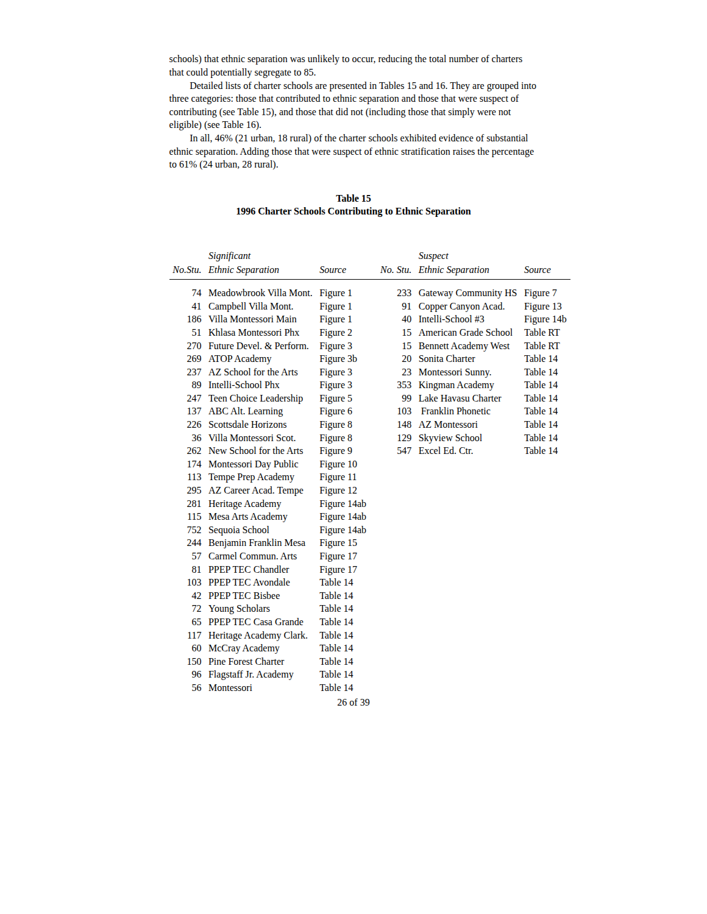schools) that ethnic separation was unlikely to occur, reducing the total number of charters that could potentially segregate to 85.
Detailed lists of charter schools are presented in Tables 15 and 16. They are grouped into three categories: those that contributed to ethnic separation and those that were suspect of contributing (see Table 15), and those that did not (including those that simply were not eligible) (see Table 16).
In all, 46% (21 urban, 18 rural) of the charter schools exhibited evidence of substantial ethnic separation. Adding those that were suspect of ethnic stratification raises the percentage to 61% (24 urban, 28 rural).
Table 151996 Charter Schools Contributing to Ethnic Separation
| | Significant | | | | Suspect | |
| --- | --- | --- | --- | --- | --- | --- |
| No.Stu. | Ethnic Separation | Source | | No. Stu. | Ethnic Separation | Source |
| 74 | Meadowbrook Villa Mont. | Figure 1 | | 233 | Gateway Community HS | Figure 7 |
| 41 | Campbell Villa Mont. | Figure 1 | | 91 | Copper Canyon Acad. | Figure 13 |
| 186 | Villa Montessori Main | Figure 1 | | 40 | Intelli-School #3 | Figure 14b |
| 51 | Khlasa Montessori Phx | Figure 2 | | 15 | American Grade School | Table RT |
| 270 | Future Devel. & Perform. | Figure 3 | | 15 | Bennett Academy West | Table RT |
| 269 | ATOP Academy | Figure 3b | | 20 | Sonita Charter | Table 14 |
| 237 | AZ School for the Arts | Figure 3 | | 23 | Montessori Sunny. | Table 14 |
| 89 | Intelli-School Phx | Figure 3 | | 353 | Kingman Academy | Table 14 |
| 247 | Teen Choice Leadership | Figure 5 | | 99 | Lake Havasu Charter | Table 14 |
| 137 | ABC Alt. Learning | Figure 6 | | 103 | Franklin Phonetic | Table 14 |
| 226 | Scottsdale Horizons | Figure 8 | | 148 | AZ Montessori | Table 14 |
| 36 | Villa Montessori Scot. | Figure 8 | | 129 | Skyview School | Table 14 |
| 262 | New School for the Arts | Figure 9 | | 547 | Excel Ed. Ctr. | Table 14 |
| 174 | Montessori Day Public | Figure 10 | | | | |
| 113 | Tempe Prep Academy | Figure 11 | | | | |
| 295 | AZ Career Acad. Tempe | Figure 12 | | | | |
| 281 | Heritage Academy | Figure 14ab | | | | |
| 115 | Mesa Arts Academy | Figure 14ab | | | | |
| 752 | Sequoia School | Figure 14ab | | | | |
| 244 | Benjamin Franklin Mesa | Figure 15 | | | | |
| 57 | Carmel Commun. Arts | Figure 17 | | | | |
| 81 | PPEP TEC Chandler | Figure 17 | | | | |
| 103 | PPEP TEC Avondale | Table 14 | | | | |
| 42 | PPEP TEC Bisbee | Table 14 | | | | |
| 72 | Young Scholars | Table 14 | | | | |
| 65 | PPEP TEC Casa Grande | Table 14 | | | | |
| 117 | Heritage Academy Clark. | Table 14 | | | | |
| 60 | McCray Academy | Table 14 | | | | |
| 150 | Pine Forest Charter | Table 14 | | | | |
| 96 | Flagstaff Jr. Academy | Table 14 | | | | |
| 56 | Montessori | Table 14 | | | | |
26 of 39